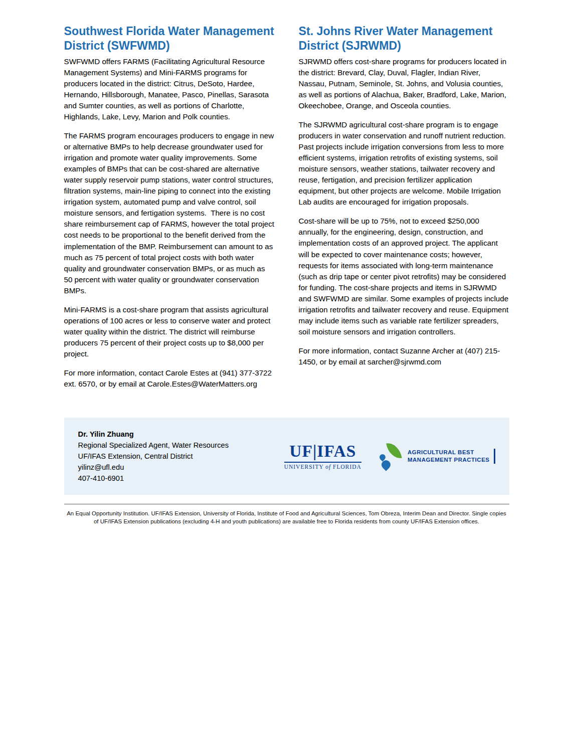Southwest Florida Water Management District (SWFWMD)
SWFWMD offers FARMS (Facilitating Agricultural Resource Management Systems) and Mini-FARMS programs for producers located in the district: Citrus, DeSoto, Hardee, Hernando, Hillsborough, Manatee, Pasco, Pinellas, Sarasota and Sumter counties, as well as portions of Charlotte, Highlands, Lake, Levy, Marion and Polk counties.
The FARMS program encourages producers to engage in new or alternative BMPs to help decrease groundwater used for irrigation and promote water quality improvements. Some examples of BMPs that can be cost-shared are alternative water supply reservoir pump stations, water control structures, filtration systems, main-line piping to connect into the existing irrigation system, automated pump and valve control, soil moisture sensors, and fertigation systems. There is no cost share reimbursement cap of FARMS, however the total project cost needs to be proportional to the benefit derived from the implementation of the BMP. Reimbursement can amount to as much as 75 percent of total project costs with both water quality and groundwater conservation BMPs, or as much as 50 percent with water quality or groundwater conservation BMPs.
Mini-FARMS is a cost-share program that assists agricultural operations of 100 acres or less to conserve water and protect water quality within the district. The district will reimburse producers 75 percent of their project costs up to $8,000 per project.
For more information, contact Carole Estes at (941) 377-3722 ext. 6570, or by email at Carole.Estes@WaterMatters.org
St. Johns River Water Management District (SJRWMD)
SJRWMD offers cost-share programs for producers located in the district: Brevard, Clay, Duval, Flagler, Indian River, Nassau, Putnam, Seminole, St. Johns, and Volusia counties, as well as portions of Alachua, Baker, Bradford, Lake, Marion, Okeechobee, Orange, and Osceola counties.
The SJRWMD agricultural cost-share program is to engage producers in water conservation and runoff nutrient reduction. Past projects include irrigation conversions from less to more efficient systems, irrigation retrofits of existing systems, soil moisture sensors, weather stations, tailwater recovery and reuse, fertigation, and precision fertilizer application equipment, but other projects are welcome. Mobile Irrigation Lab audits are encouraged for irrigation proposals.
Cost-share will be up to 75%, not to exceed $250,000 annually, for the engineering, design, construction, and implementation costs of an approved project. The applicant will be expected to cover maintenance costs; however, requests for items associated with long-term maintenance (such as drip tape or center pivot retrofits) may be considered for funding. The cost-share projects and items in SJRWMD and SWFWMD are similar. Some examples of projects include irrigation retrofits and tailwater recovery and reuse. Equipment may include items such as variable rate fertilizer spreaders, soil moisture sensors and irrigation controllers.
For more information, contact Suzanne Archer at (407) 215-1450, or by email at sarcher@sjrwmd.com
Dr. Yilin Zhuang
Regional Specialized Agent, Water Resources
UF/IFAS Extension, Central District
yilinz@ufl.edu
407-410-6901
UF|IFAS
UNIVERSITY of FLORIDA
AGRICULTURAL BEST
MANAGEMENT PRACTICES
An Equal Opportunity Institution. UF/IFAS Extension, University of Florida, Institute of Food and Agricultural Sciences, Tom Obreza, Interim Dean and Director. Single copies of UF/IFAS Extension publications (excluding 4-H and youth publications) are available free to Florida residents from county UF/IFAS Extension offices.